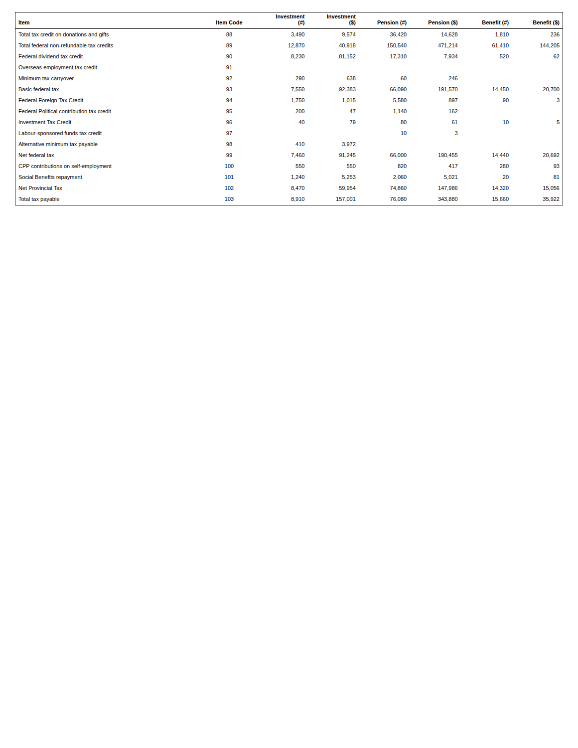| Item | Item Code | Investment (#) | Investment ($) | Pension (#) | Pension ($) | Benefit (#) | Benefit ($) |
| --- | --- | --- | --- | --- | --- | --- | --- |
| Total tax credit on donations and gifts | 88 | 3,490 | 9,574 | 36,420 | 14,628 | 1,810 | 236 |
| Total federal non-refundable tax credits | 89 | 12,870 | 40,918 | 150,540 | 471,214 | 61,410 | 144,205 |
| Federal dividend tax credit | 90 | 8,230 | 81,152 | 17,310 | 7,934 | 520 | 62 |
| Overseas employment tax credit | 91 | | | | | | |
| Minimum tax carryover | 92 | 290 | 638 | 60 | 246 | | |
| Basic federal tax | 93 | 7,550 | 92,383 | 66,090 | 191,570 | 14,450 | 20,700 |
| Federal Foreign Tax Credit | 94 | 1,750 | 1,015 | 5,580 | 897 | 90 | 3 |
| Federal Political contribution tax credit | 95 | 200 | 47 | 1,140 | 162 | | |
| Investment Tax Credit | 96 | 40 | 79 | 80 | 61 | 10 | 5 |
| Labour-sponsored funds tax credit | 97 | | | 10 | 3 | | |
| Alternative minimum tax payable | 98 | 410 | 3,972 | | | | |
| Net federal tax | 99 | 7,460 | 91,245 | 66,000 | 190,455 | 14,440 | 20,692 |
| CPP contributions on self-employment | 100 | 550 | 550 | 820 | 417 | 280 | 93 |
| Social Benefits repayment | 101 | 1,240 | 5,253 | 2,060 | 5,021 | 20 | 81 |
| Net Provincial Tax | 102 | 8,470 | 59,954 | 74,860 | 147,986 | 14,320 | 15,056 |
| Total tax payable | 103 | 8,910 | 157,001 | 76,080 | 343,880 | 15,660 | 35,922 |